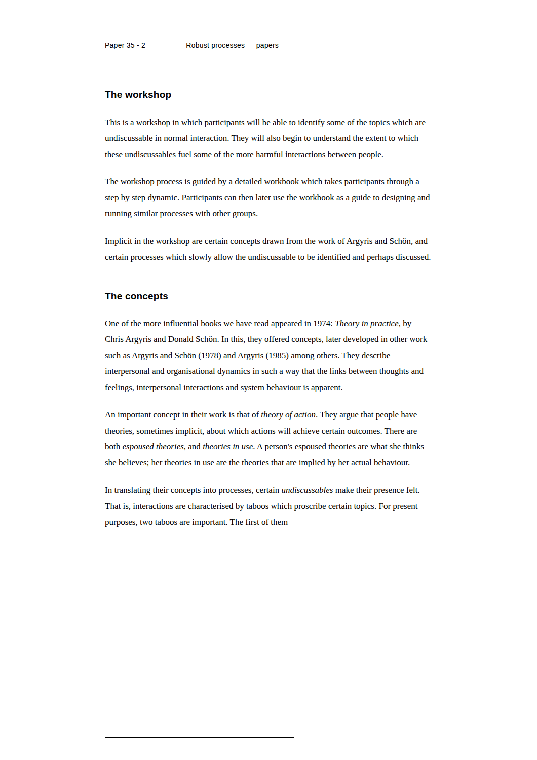Paper 35 - 2 Robust processes — papers
The workshop
This is a workshop in which participants will be able to identify some of the topics which are undiscussable in normal interaction. They will also begin to understand the extent to which these undiscussables fuel some of the more harmful interactions between people.
The workshop process is guided by a detailed workbook which takes participants through a step by step dynamic. Participants can then later use the workbook as a guide to designing and running similar processes with other groups.
Implicit in the workshop are certain concepts drawn from the work of Argyris and Schön, and certain processes which slowly allow the undiscussable to be identified and perhaps discussed.
The concepts
One of the more influential books we have read appeared in 1974: Theory in practice, by Chris Argyris and Donald Schön. In this, they offered concepts, later developed in other work such as Argyris and Schön (1978) and Argyris (1985) among others. They describe interpersonal and organisational dynamics in such a way that the links between thoughts and feelings, interpersonal interactions and system behaviour is apparent.
An important concept in their work is that of theory of action. They argue that people have theories, sometimes implicit, about which actions will achieve certain outcomes. There are both espoused theories, and theories in use. A person's espoused theories are what she thinks she believes; her theories in use are the theories that are implied by her actual behaviour.
In translating their concepts into processes, certain undiscussables make their presence felt. That is, interactions are characterised by taboos which proscribe certain topics. For present purposes, two taboos are important. The first of them